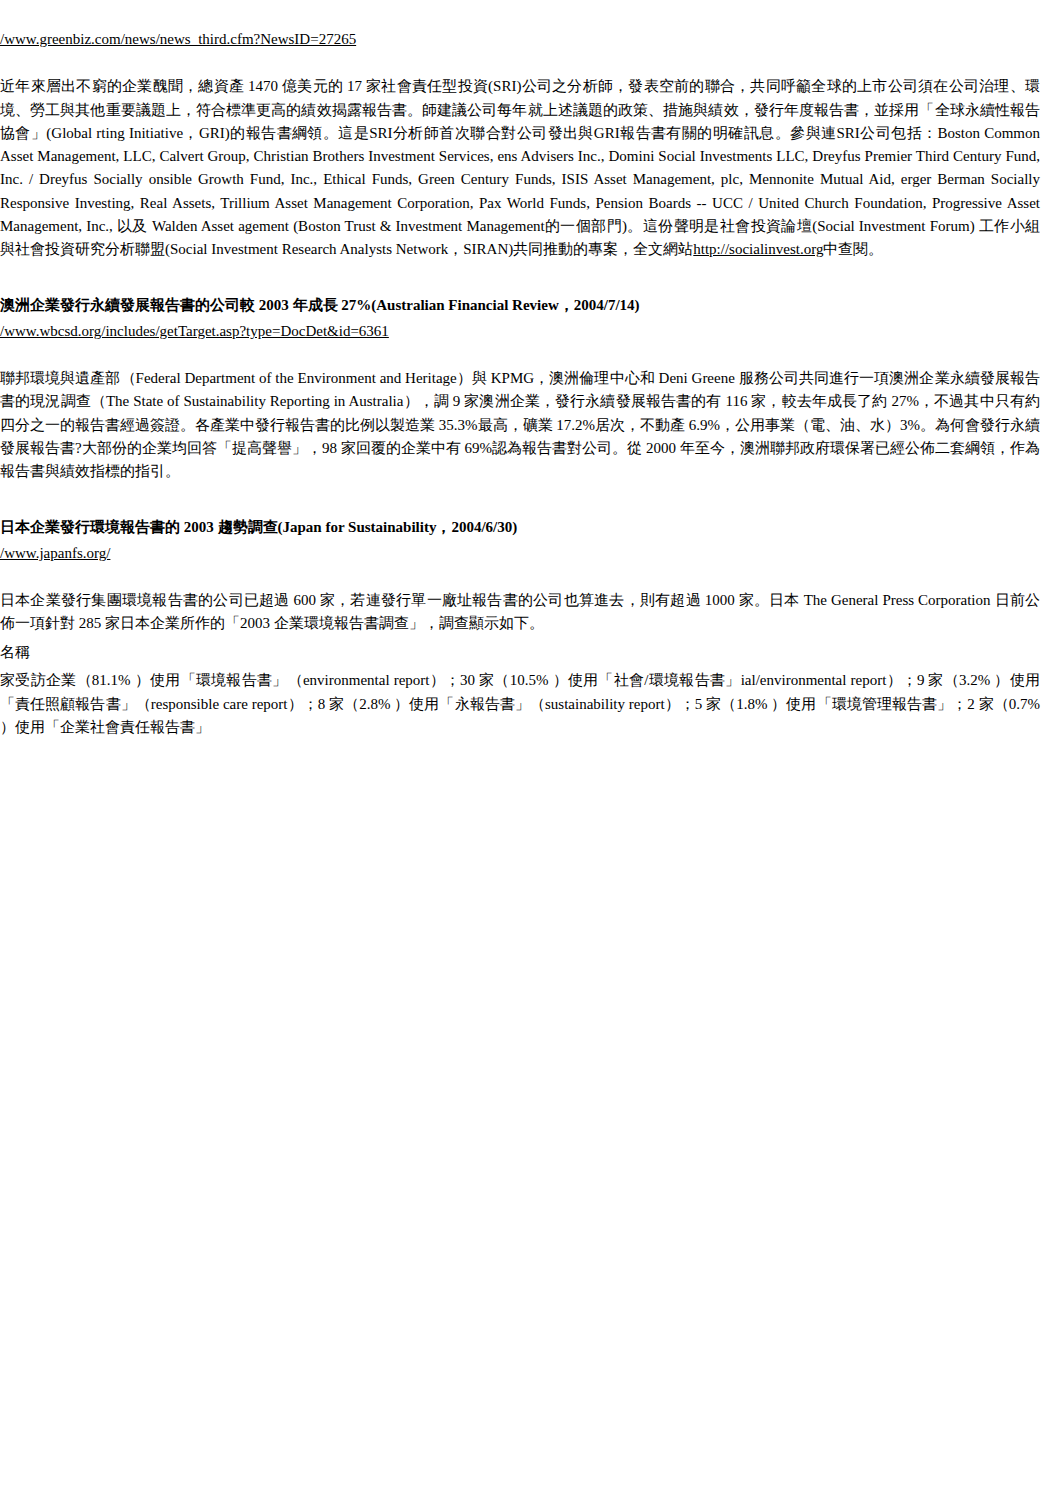/www.greenbiz.com/news/news_third.cfm?NewsID=27265
近年來層出不窮的企業醜聞，總資產 1470 億美元的 17 家社會責任型投資(SRI)公司之分析師，發表空前的聯合，共同呼籲全球的上市公司須在公司治理、環境、勞工與其他重要議題上，符合標準更高的績效揭露報告書。師建議公司每年就上述議題的政策、措施與績效，發行年度報告書，並採用「全球永續性報告協會」(Global rting Initiative，GRI)的報告書綱領。這是SRI分析師首次聯合對公司發出與GRI報告書有關的明確訊息。參與連SRI公司包括：Boston Common Asset Management, LLC, Calvert Group, Christian Brothers Investment Services, ens Advisers Inc., Domini Social Investments LLC, Dreyfus Premier Third Century Fund, Inc. / Dreyfus Socially onsible Growth Fund, Inc., Ethical Funds, Green Century Funds, ISIS Asset Management, plc, Mennonite Mutual Aid, erger Berman Socially Responsive Investing, Real Assets, Trillium Asset Management Corporation, Pax World Funds, Pension Boards -- UCC / United Church Foundation, Progressive Asset Management, Inc., 以及 Walden Asset agement (Boston Trust & Investment Management的一個部門)。這份聲明是社會投資論壇(Social Investment Forum) 工作小組與社會投資研究分析聯盟(Social Investment Research Analysts Network，SIRAN)共同推動的專案，全文網站http://socialinvest.org中查閱。
澳洲企業發行永續發展報告書的公司較 2003 年成長 27%(Australian Financial Review，2004/7/14)
/www.wbcsd.org/includes/getTarget.asp?type=DocDet&id=6361
聯邦環境與遺產部（Federal Department of the Environment and Heritage）與 KPMG，澳洲倫理中心和 Deni Greene 服務公司共同進行一項澳洲企業永續發展報告書的現況調查（The State of Sustainability Reporting in Australia），調 9 家澳洲企業，發行永續發展報告書的有 116 家，較去年成長了約 27%，不過其中只有約四分之一的報告書經過簽證。各產業中發行報告書的比例以製造業 35.3%最高，礦業 17.2%居次，不動產 6.9%，公用事業（電、油、水）3%。為何會發行永續發展報告書?大部份的企業均回答「提高聲譽」，98 家回覆的企業中有 69%認為報告書對公司。從 2000 年至今，澳洲聯邦政府環保署已經公佈二套綱領，作為報告書與績效指標的指引。
日本企業發行環境報告書的 2003 趨勢調查(Japan for Sustainability，2004/6/30)
/www.japanfs.org/
日本企業發行集團環境報告書的公司已超過 600 家，若連發行單一廠址報告書的公司也算進去，則有超過 1000 家。日本 The General Press Corporation 日前公佈一項針對 285 家日本企業所作的「2003 企業環境報告書調查」，調查顯示如下。
名稱
家受訪企業（81.1% ）使用「環境報告書」（environmental report）；30 家（10.5% ）使用「社會/環境報告書」ial/environmental report）；9 家（3.2% ）使用「責任照顧報告書」（responsible care report）；8 家（2.8% ）使用「永報告書」（sustainability report）；5 家（1.8% ）使用「環境管理報告書」；2 家（0.7% ）使用「企業社會責任報告書」